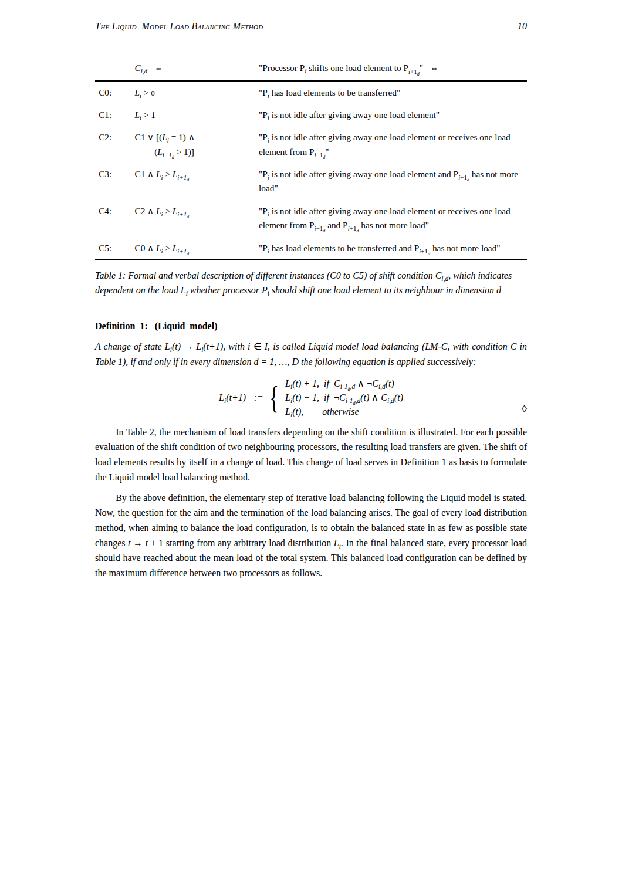The Liquid Model Load Balancing Method 10
| | C i,d ⇔ | "Processor P i shifts one load element to P i +1 d " ⇔ |
| --- | --- | --- |
| C0: | L i > 0 | "P i has load elements to be transferred" |
| C1: | L i > 1 | "P i is not idle after giving away one load element" |
| C2: | C1 ∨ [( L i = 1) ∧ ( L i−1 d > 1)] | "P i is not idle after giving away one load element or receives one load element from P i −1 d " |
| C3: | C1 ∧ L i ≥ L i+1 d | "P i is not idle after giving away one load element and P i +1 d has not more load" |
| C4: | C2 ∧ L i ≥ L i+1 d | "P i is not idle after giving away one load element or receives one load element from P i −1 d and P i +1 d has not more load" |
| C5: | C0 ∧ L i ≥ L i+1 d | "P i has load elements to be transferred and P i +1 d has not more load" |
Table 1: Formal and verbal description of different instances (C0 to C5) of shift condition Ci,d, which indicates dependent on the load Li whether processor Pi should shift one load element to its neighbour in dimension d
Definition 1: (Liquid model)
A change of state Li(t) → Li(t+1), with i ∈ I, is called Liquid model load balancing (LM-C, with condition C in Table 1), if and only if in every dimension d = 1, …, D the following equation is applied successively:
Li(t+1) := { Li(t) + 1, if Ci-1d,d ∧ ¬Ci,d(t)
Li(t) − 1, if ¬Ci-1d,d(t) ∧ Ci,d(t)
Li(t), otherwise
◊
In Table 2, the mechanism of load transfers depending on the shift condition is illustrated. For each possible evaluation of the shift condition of two neighbouring processors, the resulting load transfers are given. The shift of load elements results by itself in a change of load. This change of load serves in Definition 1 as basis to formulate the Liquid model load balancing method.
By the above definition, the elementary step of iterative load balancing following the Liquid model is stated. Now, the question for the aim and the termination of the load balancing arises. The goal of every load distribution method, when aiming to balance the load configuration, is to obtain the balanced state in as few as possible state changes t → t + 1 starting from any arbitrary load distribution Li. In the final balanced state, every processor load should have reached about the mean load of the total system. This balanced load configuration can be defined by the maximum difference between two processors as follows.